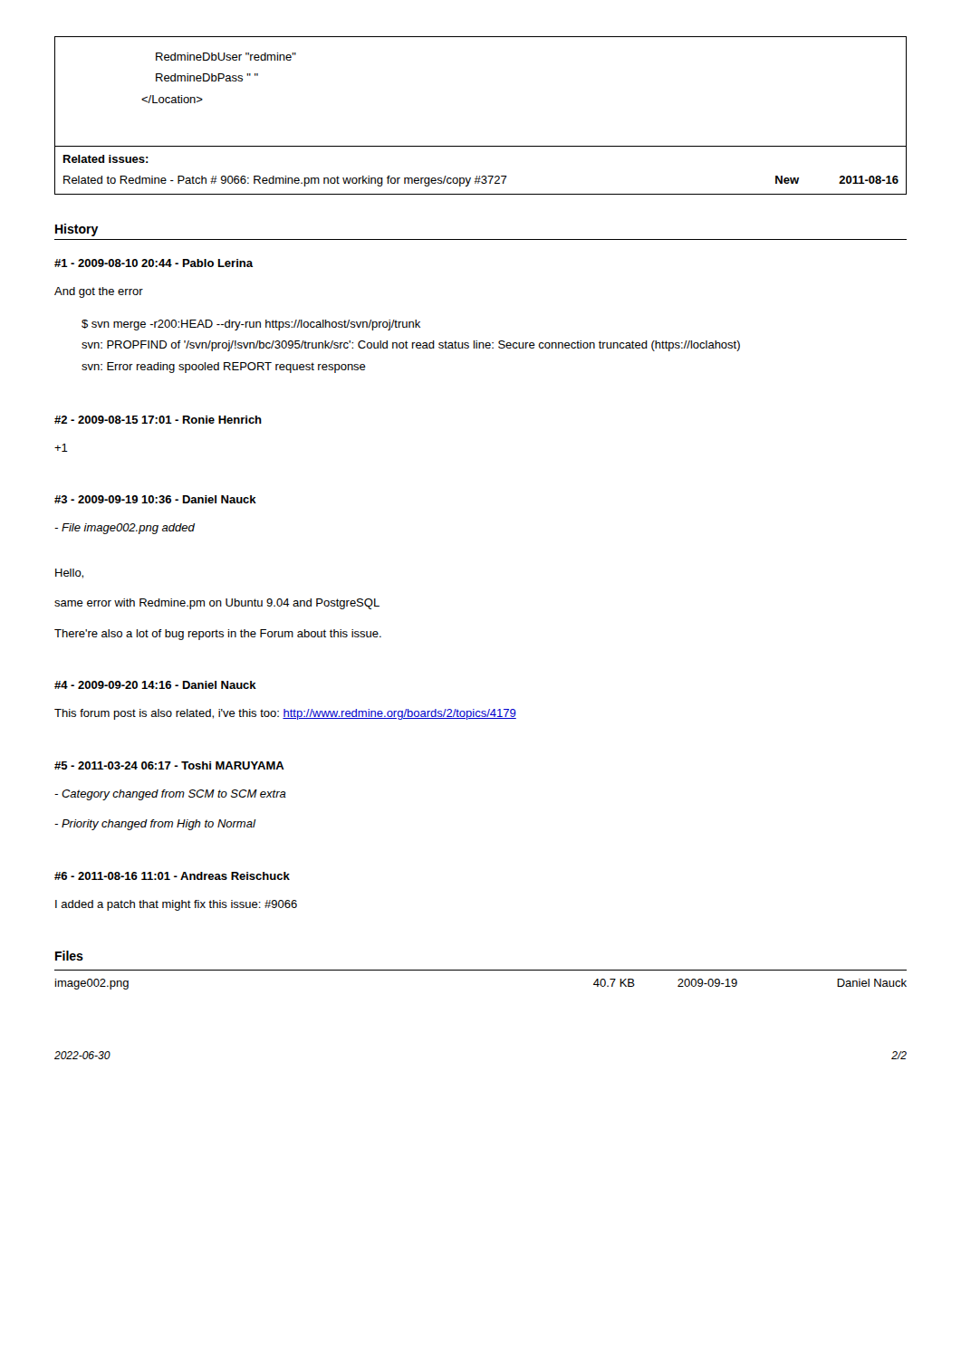RedmineDbUser "redmine"
RedmineDbPass " "
</Location>
Related issues:
| Related to Redmine - Patch # 9066: Redmine.pm not working for merges/copy #3727 | New | 2011-08-16 |
History
#1 - 2009-08-10 20:44 - Pablo Lerina
And got the error
$ svn merge -r200:HEAD --dry-run https://localhost/svn/proj/trunk
svn: PROPFIND of '/svn/proj/!svn/bc/3095/trunk/src': Could not read status line: Secure connection truncated (https://loclahost)
svn: Error reading spooled REPORT request response
#2 - 2009-08-15 17:01 - Ronie Henrich
+1
#3 - 2009-09-19 10:36 - Daniel Nauck
- File image002.png added
Hello,
same error with Redmine.pm on Ubuntu 9.04 and PostgreSQL
There're also a lot of bug reports in the Forum about this issue.
#4 - 2009-09-20 14:16 - Daniel Nauck
This forum post is also related, i've this too: http://www.redmine.org/boards/2/topics/4179
#5 - 2011-03-24 06:17 - Toshi MARUYAMA
- Category changed from SCM to SCM extra
- Priority changed from High to Normal
#6 - 2011-08-16 11:01 - Andreas Reischuck
I added a patch that might fix this issue: #9066
Files
| image002.png | 40.7 KB | 2009-09-19 | Daniel Nauck |
2022-06-30 2/2